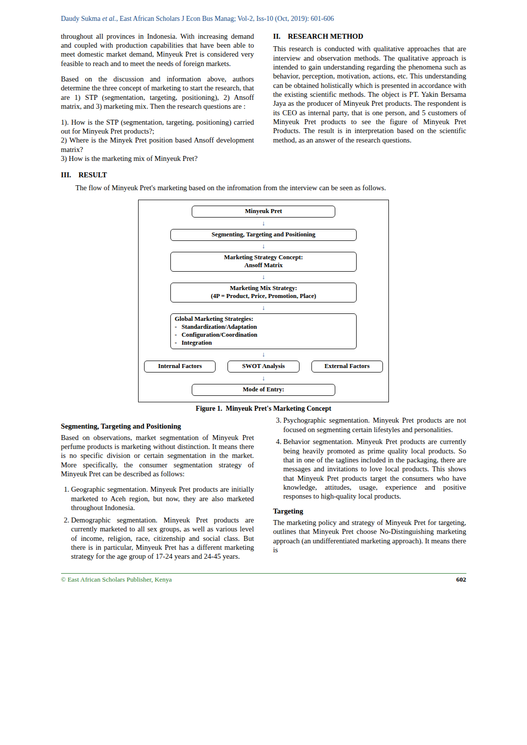Daudy Sukma et al., East African Scholars J Econ Bus Manag; Vol-2, Iss-10 (Oct, 2019): 601-606
throughout all provinces in Indonesia. With increasing demand and coupled with production capabilities that have been able to meet domestic market demand, Minyeuk Pret is considered very feasible to reach and to meet the needs of foreign markets.
Based on the discussion and information above, authors determine the three concept of marketing to start the research, that are 1) STP (segmentation, targeting, positioning), 2) Ansoff matrix, and 3) marketing mix. Then the research questions are :
1). How is the STP (segmentation, targeting, positioning) carried out for Minyeuk Pret products?;
2) Where is the Minyek Pret position based Ansoff development matrix?
3) How is the marketing mix of Minyeuk Pret?
II. RESEARCH METHOD
This research is conducted with qualitative approaches that are interview and observation methods. The qualitative approach is intended to gain understanding regarding the phenomena such as behavior, perception, motivation, actions, etc. This understanding can be obtained holistically which is presented in accordance with the existing scientific methods. The object is PT. Yakin Bersama Jaya as the producer of Minyeuk Pret products. The respondent is its CEO as internal party, that is one person, and 5 customers of Minyeuk Pret products to see the figure of Minyeuk Pret Products. The result is in interpretation based on the scientific method, as an answer of the research questions.
III. RESULT
The flow of Minyeuk Pret's marketing based on the infromation from the interview can be seen as follows.
Minyeuk Pret
↓
Segmenting, Targeting and Positioning
↓
Marketing Strategy Concept:
Ansoff Matrix
↓
Marketing Mix Strategy:
(4P = Product, Price, Promotion, Place)
↓
Global Marketing Strategies:
- Standardization/Adaptation
- Configuration/Coordination
- Integration
↓
Internal Factors
SWOT Analysis
External Factors
↓
Mode of Entry:
Figure 1. Minyeuk Pret's Marketing Concept
Segmenting, Targeting and Positioning
Based on observations, market segmentation of Minyeuk Pret perfume products is marketing without distinction. It means there is no specific division or certain segmentation in the market. More specifically, the consumer segmentation strategy of Minyeuk Pret can be described as follows:
Geographic segmentation. Minyeuk Pret products are initially marketed to Aceh region, but now, they are also marketed throughout Indonesia.
Demographic segmentation. Minyeuk Pret products are currently marketed to all sex groups, as well as various level of income, religion, race, citizenship and social class. But there is in particular, Minyeuk Pret has a different marketing strategy for the age group of 17-24 years and 24-45 years.
Psychographic segmentation. Minyeuk Pret products are not focused on segmenting certain lifestyles and personalities.
Behavior segmentation. Minyeuk Pret products are currently being heavily promoted as prime quality local products. So that in one of the taglines included in the packaging, there are messages and invitations to love local products. This shows that Minyeuk Pret products target the consumers who have knowledge, attitudes, usage, experience and positive responses to high-quality local products.
Targeting
The marketing policy and strategy of Minyeuk Pret for targeting, outlines that Minyeuk Pret choose No-Distinguishing marketing approach (an undifferentiated marketing approach). It means there is
© East African Scholars Publisher, Kenya
602